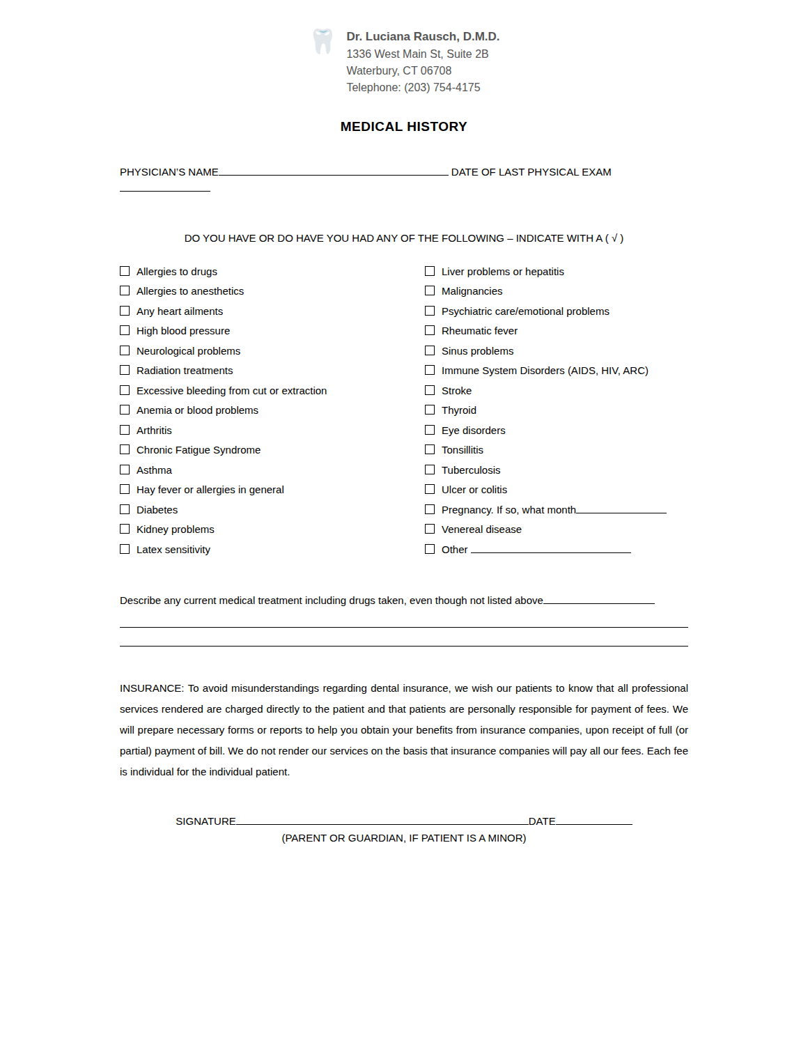🦷
Dr. Luciana Rausch, D.M.D.
1336 West Main St, Suite 2B
Waterbury, CT 06708
Telephone: (203) 754-4175
MEDICAL HISTORY
PHYSICIAN’S NAME DATE OF LAST PHYSICAL EXAM
DO YOU HAVE OR DO HAVE YOU HAD ANY OF THE FOLLOWING – INDICATE WITH A ( √ )
Allergies to drugs
Allergies to anesthetics
Any heart ailments
High blood pressure
Neurological problems
Radiation treatments
Excessive bleeding from cut or extraction
Anemia or blood problems
Arthritis
Chronic Fatigue Syndrome
Asthma
Hay fever or allergies in general
Diabetes
Kidney problems
Latex sensitivity
Liver problems or hepatitis
Malignancies
Psychiatric care/emotional problems
Rheumatic fever
Sinus problems
Immune System Disorders (AIDS, HIV, ARC)
Stroke
Thyroid
Eye disorders
Tonsillitis
Tuberculosis
Ulcer or colitis
Pregnancy. If so, what month
Venereal disease
Other
Describe any current medical treatment including drugs taken, even though not listed above
INSURANCE: To avoid misunderstandings regarding dental insurance, we wish our patients to know that all professional services rendered are charged directly to the patient and that patients are personally responsible for payment of fees. We will prepare necessary forms or reports to help you obtain your benefits from insurance companies, upon receipt of full (or partial) payment of bill. We do not render our services on the basis that insurance companies will pay all our fees. Each fee is individual for the individual patient.
SIGNATURE DATE
(PARENT OR GUARDIAN, IF PATIENT IS A MINOR)